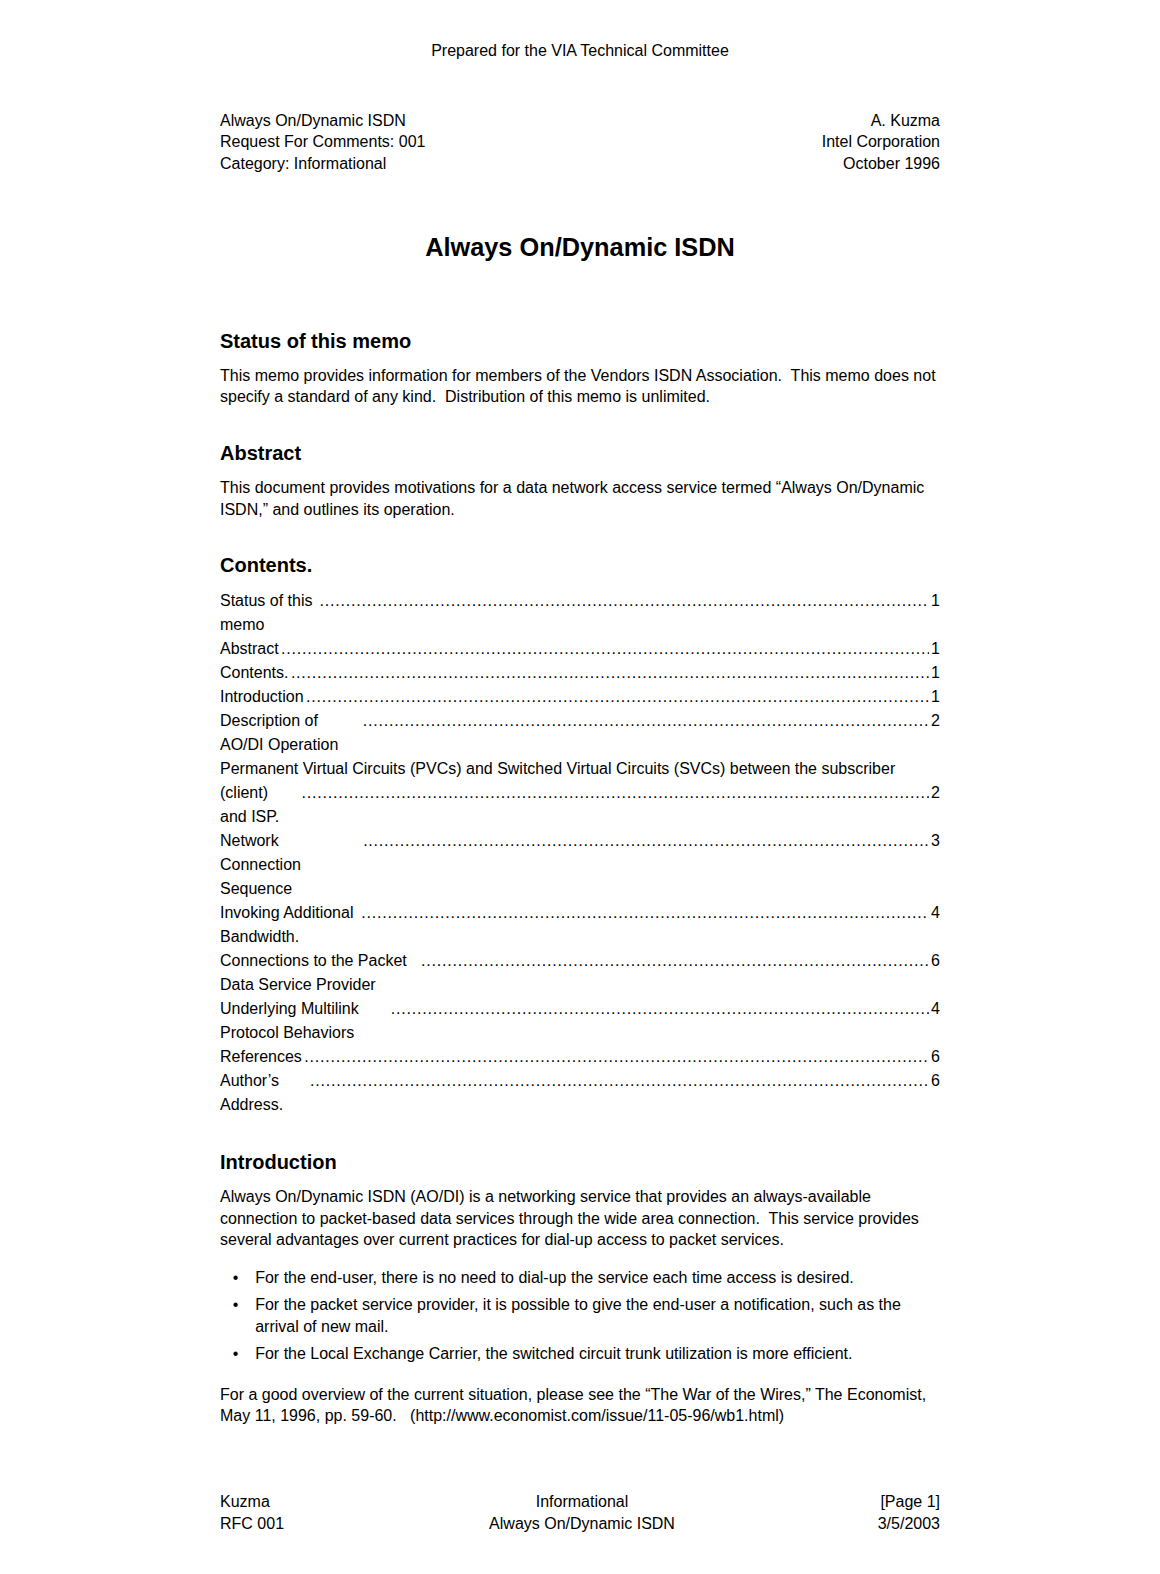Prepared for the VIA Technical Committee
| Always On/Dynamic ISDN | A. Kuzma |
| Request For Comments: 001 | Intel Corporation |
| Category: Informational | October 1996 |
Always On/Dynamic ISDN
Status of this memo
This memo provides information for members of the Vendors ISDN Association. This memo does not specify a standard of any kind. Distribution of this memo is unlimited.
Abstract
This document provides motivations for a data network access service termed “Always On/Dynamic ISDN,” and outlines its operation.
Contents.
Status of this memo 1
Abstract 1
Contents. 1
Introduction 1
Description of AO/DI Operation 2
Permanent Virtual Circuits (PVCs) and Switched Virtual Circuits (SVCs) between the subscriber (client) and ISP. 2
Network Connection Sequence 3
Invoking Additional Bandwidth. 4
Connections to the Packet Data Service Provider 6
Underlying Multilink Protocol Behaviors 4
References 6
Author’s Address. 6
Introduction
Always On/Dynamic ISDN (AO/DI) is a networking service that provides an always-available connection to packet-based data services through the wide area connection. This service provides several advantages over current practices for dial-up access to packet services.
For the end-user, there is no need to dial-up the service each time access is desired.
For the packet service provider, it is possible to give the end-user a notification, such as the arrival of new mail.
For the Local Exchange Carrier, the switched circuit trunk utilization is more efficient.
For a good overview of the current situation, please see the “The War of the Wires,” The Economist, May 11, 1996, pp. 59-60. (http://www.economist.com/issue/11-05-96/wb1.html)
| Kuzma | Informational | [Page 1] |
| RFC 001 | Always On/Dynamic ISDN | 3/5/2003 |